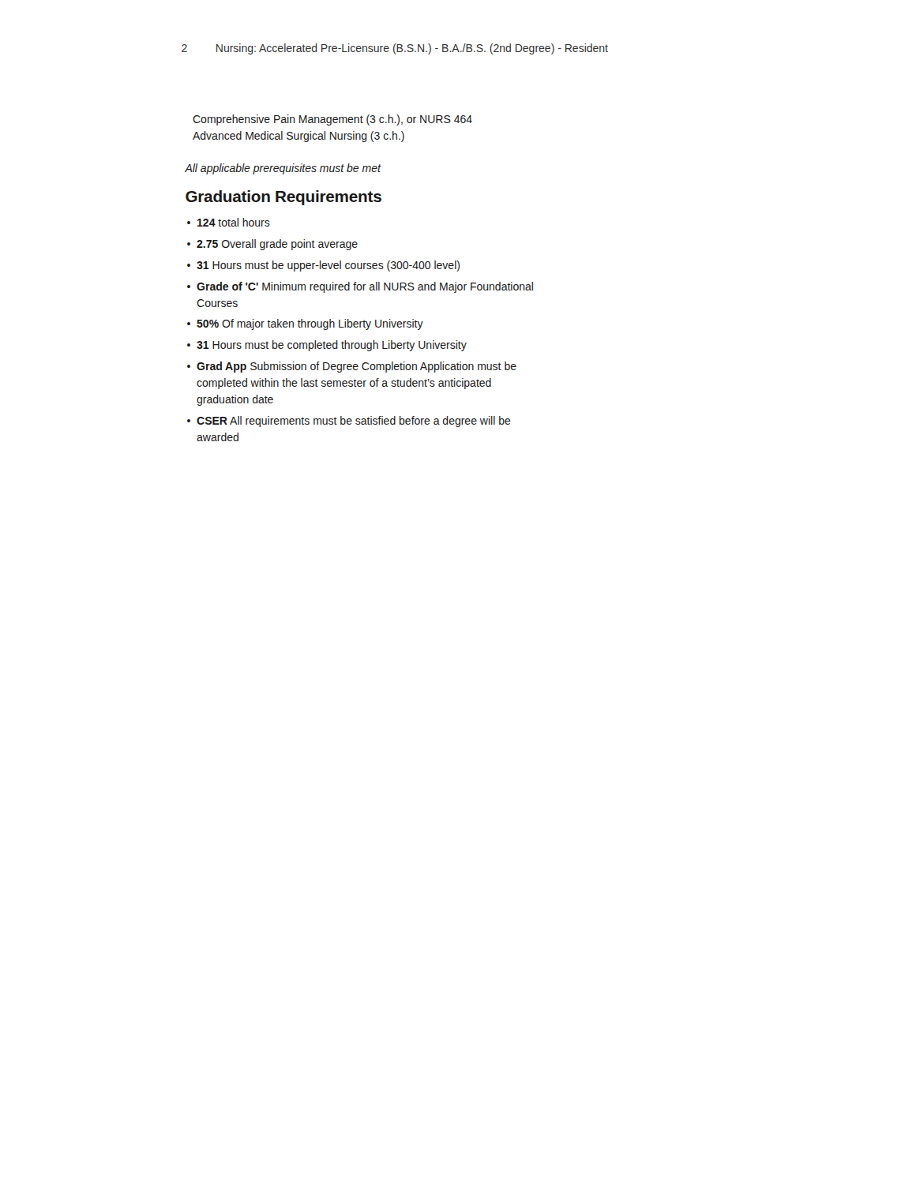2 Nursing: Accelerated Pre-Licensure (B.S.N.) - B.A./B.S. (2nd Degree) - Resident
Comprehensive Pain Management (3 c.h.), or NURS 464 Advanced Medical Surgical Nursing (3 c.h.)
All applicable prerequisites must be met
Graduation Requirements
124 total hours
2.75 Overall grade point average
31 Hours must be upper-level courses (300-400 level)
Grade of 'C' Minimum required for all NURS and Major Foundational Courses
50% Of major taken through Liberty University
31 Hours must be completed through Liberty University
Grad App Submission of Degree Completion Application must be completed within the last semester of a student’s anticipated graduation date
CSER All requirements must be satisfied before a degree will be awarded